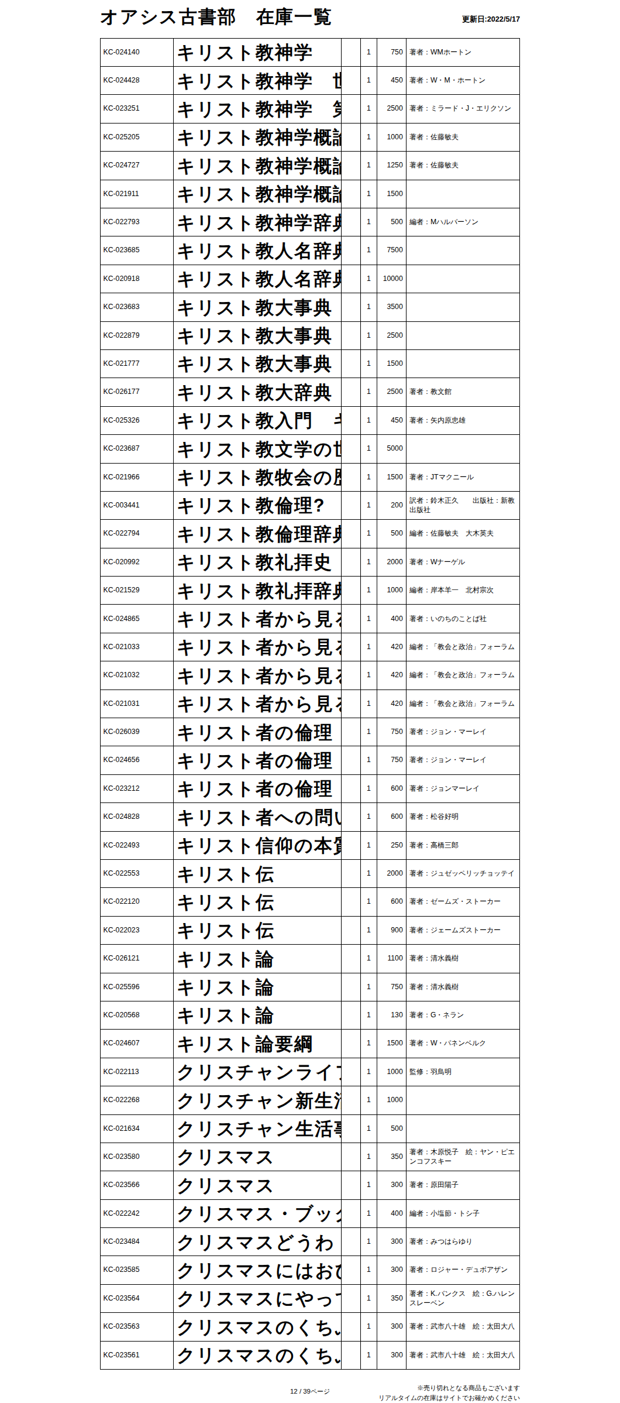オアシス古書部　在庫一覧
更新日:2022/5/17
| KC-024140 | キリスト教神学 | | 1 | 750 | 著者：WMホートン |
| KC-024428 | キリスト教神学 世界教会的研究 | | 1 | 450 | 著者：W・M・ホートン |
| KC-023251 | キリスト教神学 第1巻 | | 1 | 2500 | 著者：ミラード・J・エリクソン |
| KC-025205 | キリスト教神学概論 | | 1 | 1000 | 著者：佐藤敏夫 |
| KC-024727 | キリスト教神学概論 | | 1 | 1250 | 著者：佐藤敏夫 |
| KC-021911 | キリスト教神学概論 | | 1 | 1500 | |
| KC-022793 | キリスト教神学辞典 | | 1 | 500 | 編者：Mハルバーソン |
| KC-023685 | キリスト教人名辞典 | | 1 | 7500 | |
| KC-020918 | キリスト教人名辞典 | | 1 | 10000 | |
| KC-023683 | キリスト教大事典 | | 1 | 3500 | |
| KC-022879 | キリスト教大事典 | | 1 | 2500 | |
| KC-021777 | キリスト教大事典 | | 1 | 1500 | |
| KC-026177 | キリスト教大辞典 | | 1 | 2500 | 著者：教文館 |
| KC-025326 | キリスト教入門 キリスト者の信仰1 | | 1 | 450 | 著者：矢内原忠雄 |
| KC-023687 | キリスト教文学の世界 全22巻（14,15巻欠） | | 1 | 5000 | |
| KC-021966 | キリスト教牧会の歴史 | | 1 | 1500 | 著者：JTマクニール |
| KC-003441 | キリスト教倫理? | | 1 | 200 | 訳者：鈴木正久 出版社：新教出版社 |
| KC-022794 | キリスト教倫理辞典 | | 1 | 500 | 編者：佐藤敏夫 大木英夫 |
| KC-020992 | キリスト教礼拝史 | | 1 | 2000 | 著者：Wナーゲル |
| KC-021529 | キリスト教礼拝辞典 | | 1 | 1000 | 編者：岸本羊一 北村宗次 |
| KC-024865 | キリスト者から見る | | 1 | 400 | 著者：いのちのことば社 |
| KC-021033 | キリスト者から見る<天皇の代替わり> | | 1 | 420 | 編者：「教会と政治」フォーラム |
| KC-021032 | キリスト者から見る<天皇の代替わり> | | 1 | 420 | 編者：「教会と政治」フォーラム |
| KC-021031 | キリスト者から見る<天皇の代替わり> | | 1 | 420 | 編者：「教会と政治」フォーラム |
| KC-026039 | キリスト者の倫理 | | 1 | 750 | 著者：ジョン・マーレイ |
| KC-024656 | キリスト者の倫理 | | 1 | 750 | 著者：ジョン・マーレイ |
| KC-023212 | キリスト者の倫理 | | 1 | 600 | 著者：ジョンマーレイ |
| KC-024828 | キリスト者への問い | | 1 | 600 | 著者：松谷好明 |
| KC-022493 | キリスト信仰の本質 | | 1 | 250 | 著者：高橋三郎 |
| KC-022553 | キリスト伝 | | 1 | 2000 | 著者：ジュゼッペリッチョッテイ |
| KC-022120 | キリスト伝 | | 1 | 600 | 著者：ゼームズ・ストーカー |
| KC-022023 | キリスト伝 | | 1 | 900 | 著者：ジェームズストーカー |
| KC-026121 | キリスト論 | | 1 | 1100 | 著者：清水義樹 |
| KC-025596 | キリスト論 | | 1 | 750 | 著者：清水義樹 |
| KC-020568 | キリスト論 | | 1 | 130 | 著者：G・ネラン |
| KC-024607 | キリスト論要綱 | | 1 | 1500 | 著者：W・パネンベルク |
| KC-022113 | クリスチャンライフ入門全8巻 | | 1 | 1000 | 監修：羽鳥明 |
| KC-022268 | クリスチャン新生活事典 | | 1 | 1000 | |
| KC-021634 | クリスチャン生活事典 | | 1 | 500 | |
| KC-023580 | クリスマス | | 1 | 350 | 著者：木原悦子 絵：ヤン・ピエンコフスキー |
| KC-023566 | クリスマス | | 1 | 300 | 著者：原田陽子 |
| KC-022242 | クリスマス・ブック 光 | | 1 | 400 | 編者：小塩節・トシ子 |
| KC-023484 | クリスマスどうわ ほしのおくりもの | | 1 | 300 | 著者：みつはらゆり |
| KC-023585 | クリスマスにはおひげがいっぱい！？ | | 1 | 300 | 著者：ロジャー・デュボアザン |
| KC-023564 | クリスマスにやってくるのは？ | | 1 | 350 | 著者：K.バンクス 絵：G.ハレンスレーベン |
| KC-023563 | クリスマスのくちぶえ | | 1 | 300 | 著者：武市八十雄 絵：太田大八 |
| KC-023561 | クリスマスのくちぶえ | | 1 | 300 | 著者：武市八十雄 絵：太田大八 |
12 / 39ページ
※売り切れとなる商品もございます
リアルタイムの在庫はサイトでお確かめください